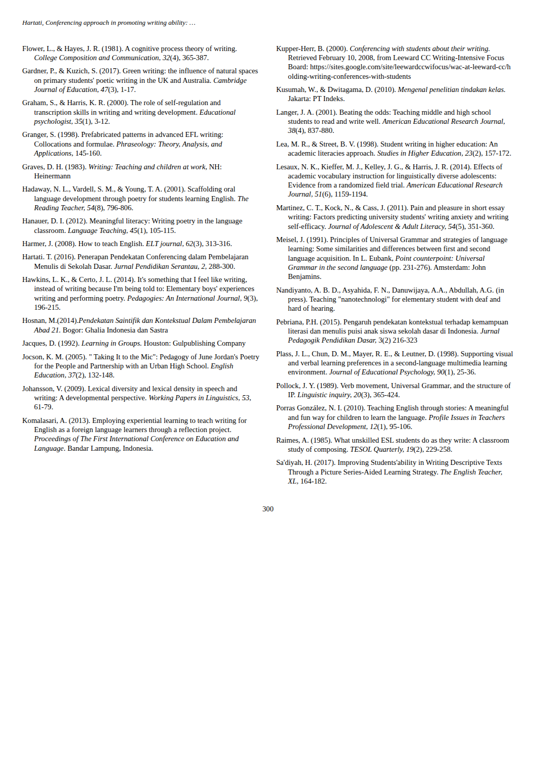Hartati, Conferencing approach in promoting writing ability: …
Flower, L., & Hayes, J. R. (1981). A cognitive process theory of writing. College Composition and Communication, 32(4), 365-387.
Gardner, P., & Kuzich, S. (2017). Green writing: the influence of natural spaces on primary students' poetic writing in the UK and Australia. Cambridge Journal of Education, 47(3), 1-17.
Graham, S., & Harris, K. R. (2000). The role of self-regulation and transcription skills in writing and writing development. Educational psychologist, 35(1), 3-12.
Granger, S. (1998). Prefabricated patterns in advanced EFL writing: Collocations and formulae. Phraseology: Theory, Analysis, and Applications, 145-160.
Graves, D. H. (1983). Writing: Teaching and children at work, NH: Heinermann
Hadaway, N. L., Vardell, S. M., & Young, T. A. (2001). Scaffolding oral language development through poetry for students learning English. The Reading Teacher, 54(8), 796-806.
Hanauer, D. I. (2012). Meaningful literacy: Writing poetry in the language classroom. Language Teaching, 45(1), 105-115.
Harmer, J. (2008). How to teach English. ELT journal, 62(3), 313-316.
Hartati. T. (2016). Penerapan Pendekatan Conferencing dalam Pembelajaran Menulis di Sekolah Dasar. Jurnal Pendidikan Serantau, 2, 288-300.
Hawkins, L. K., & Certo, J. L. (2014). It's something that I feel like writing, instead of writing because I'm being told to: Elementary boys' experiences writing and performing poetry. Pedagogies: An International Journal, 9(3), 196-215.
Hosnan, M.(2014).Pendekatan Saintifik dan Kontekstual Dalam Pembelajaran Abad 21. Bogor: Ghalia Indonesia dan Sastra
Jacques, D. (1992). Learning in Groups. Houston: Gulpublishing Company
Jocson, K. M. (2005). " Taking It to the Mic": Pedagogy of June Jordan's Poetry for the People and Partnership with an Urban High School. English Education, 37(2), 132-148.
Johansson, V. (2009). Lexical diversity and lexical density in speech and writing: A developmental perspective. Working Papers in Linguistics, 53, 61-79.
Komalasari, A. (2013). Employing experiential learning to teach writing for English as a foreign language learners through a reflection project. Proceedings of The First International Conference on Education and Language. Bandar Lampung, Indonesia.
Kupper-Herr, B. (2000). Conferencing with students about their writing. Retrieved February 10, 2008, from Leeward CC Writing-Intensive Focus Board: https://sites.google.com/site/leewardccwifocus/wac-at-leeward-cc/holding-writing-conferences-with-students
Kusumah, W., & Dwitagama, D. (2010). Mengenal penelitian tindakan kelas. Jakarta: PT Indeks.
Langer, J. A. (2001). Beating the odds: Teaching middle and high school students to read and write well. American Educational Research Journal, 38(4), 837-880.
Lea, M. R., & Street, B. V. (1998). Student writing in higher education: An academic literacies approach. Studies in Higher Education, 23(2), 157-172.
Lesaux, N. K., Kieffer, M. J., Kelley, J. G., & Harris, J. R. (2014). Effects of academic vocabulary instruction for linguistically diverse adolescents: Evidence from a randomized field trial. American Educational Research Journal, 51(6), 1159-1194.
Martinez, C. T., Kock, N., & Cass, J. (2011). Pain and pleasure in short essay writing: Factors predicting university students' writing anxiety and writing self-efficacy. Journal of Adolescent & Adult Literacy, 54(5), 351-360.
Meisel, J. (1991). Principles of Universal Grammar and strategies of language learning: Some similarities and differences between first and second language acquisition. In L. Eubank, Point counterpoint: Universal Grammar in the second language (pp. 231-276). Amsterdam: John Benjamins.
Nandiyanto, A. B. D., Asyahida, F. N., Danuwijaya, A.A., Abdullah, A.G. (in press). Teaching "nanotechnologi" for elementary student with deaf and hard of hearing.
Pebriana, P.H. (2015). Pengaruh pendekatan kontekstual terhadap kemampuan literasi dan menulis puisi anak siswa sekolah dasar di Indonesia. Jurnal Pedagogik Pendidikan Dasar, 3(2) 216-323
Plass, J. L., Chun, D. M., Mayer, R. E., & Leutner, D. (1998). Supporting visual and verbal learning preferences in a second-language multimedia learning environment. Journal of Educational Psychology, 90(1), 25-36.
Pollock, J. Y. (1989). Verb movement, Universal Grammar, and the structure of IP. Linguistic inquiry, 20(3), 365-424.
Porras González, N. I. (2010). Teaching English through stories: A meaningful and fun way for children to learn the language. Profile Issues in Teachers Professional Development, 12(1), 95-106.
Raimes, A. (1985). What unskilled ESL students do as they write: A classroom study of composing. TESOL Quarterly, 19(2), 229-258.
Sa'diyah, H. (2017). Improving Students'ability in Writing Descriptive Texts Through a Picture Series-Aided Learning Strategy. The English Teacher, XL, 164-182.
300